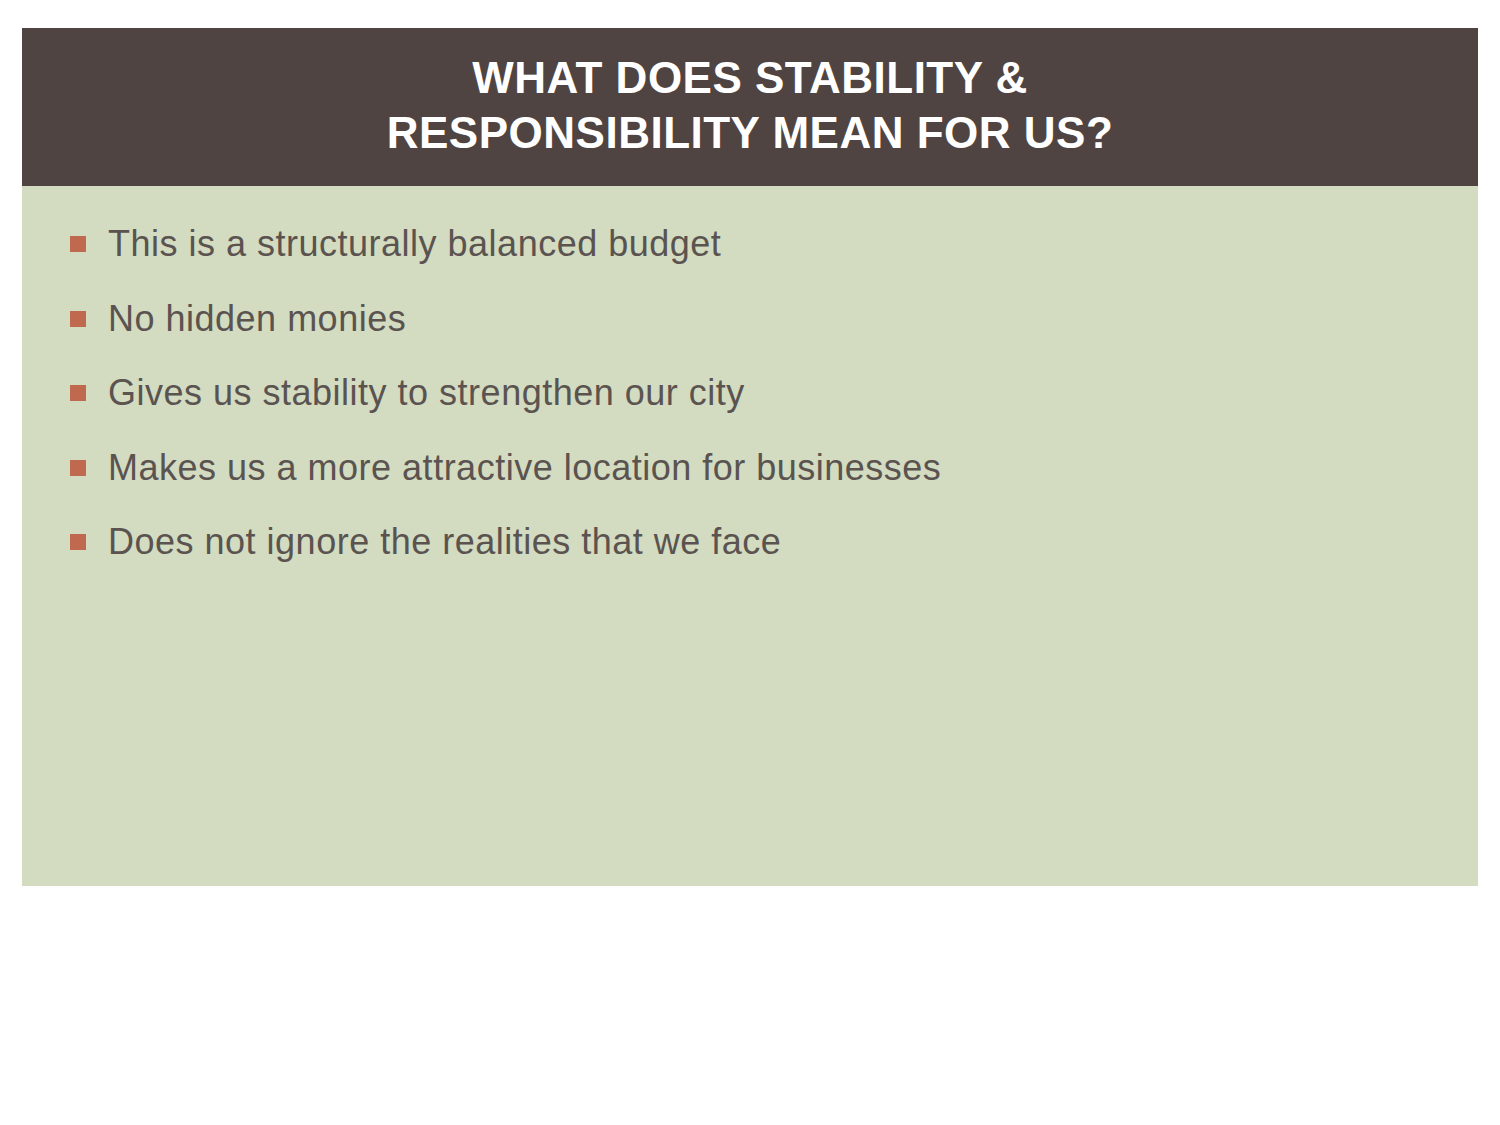What Does Stability &
Responsibility Mean For Us?
This is a structurally balanced budget
No hidden monies
Gives us stability to strengthen our city
Makes us a more attractive location for businesses
Does not ignore the realities that we face